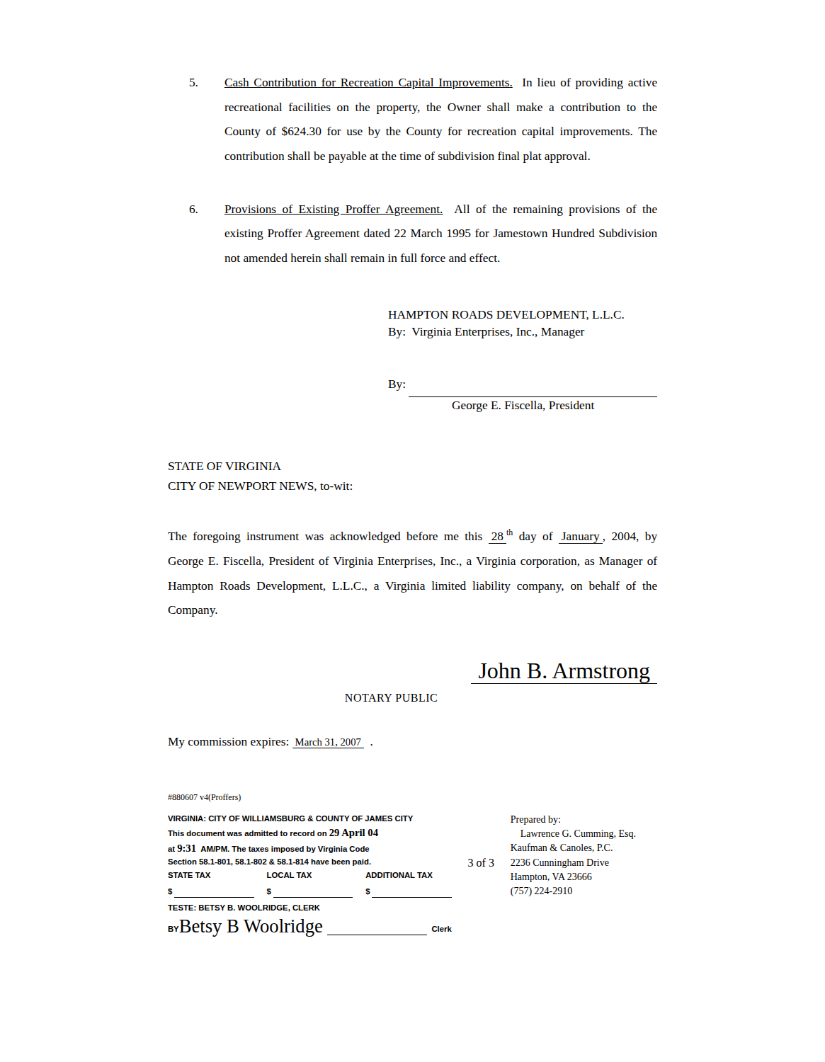5.
Cash Contribution for Recreation Capital Improvements. In lieu of providing active recreational facilities on the property, the Owner shall make a contribution to the County of $624.30 for use by the County for recreation capital improvements. The contribution shall be payable at the time of subdivision final plat approval.
6.
Provisions of Existing Proffer Agreement. All of the remaining provisions of the existing Proffer Agreement dated 22 March 1995 for Jamestown Hundred Subdivision not amended herein shall remain in full force and effect.
HAMPTON ROADS DEVELOPMENT, L.L.C.
By: Virginia Enterprises, Inc., Manager
By: ​
George E. Fiscella, President
STATE OF VIRGINIA
CITY OF NEWPORT NEWS, to-wit:
The foregoing instrument was acknowledged before me this 28 th day of January, 2004, by George E. Fiscella, President of Virginia Enterprises, Inc., a Virginia corporation, as Manager of Hampton Roads Development, L.L.C., a Virginia limited liability company, on behalf of the Company.
John B. Armstrong NOTARY PUBLIC
My commission expires: March 31, 2007 .
#880607 v4(Proffers)
VIRGINIA: CITY OF WILLIAMSBURG & COUNTY OF JAMES CITY
This document was admitted to record on 29 April 04
at 9:31 AM/PM. The taxes imposed by Virginia Code
Section 58.1-801, 58.1-802 & 58.1-814 have been paid.
STATE TAX LOCAL TAX ADDITIONAL TAX
$
$
$
TESTE: BETSY B. WOOLRIDGE, CLERK
BY Betsy B Woolridge Clerk
3 of 3
Prepared by:
Lawrence G. Cumming, Esq.
Kaufman & Canoles, P.C.
2236 Cunningham Drive
Hampton, VA 23666
(757) 224-2910